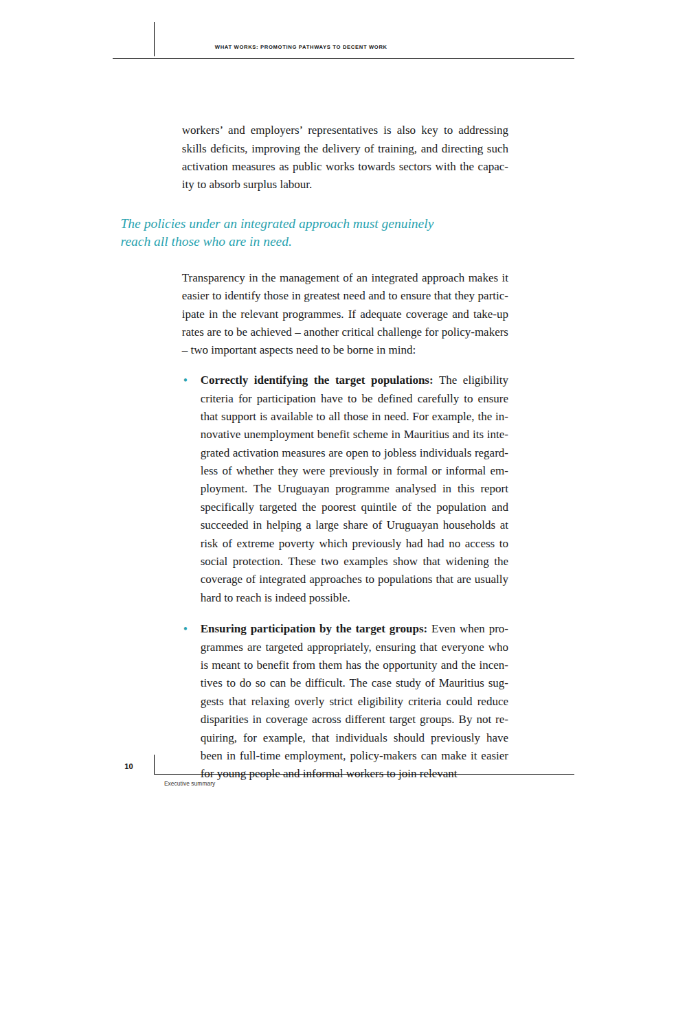What works: promoting pathways to decent work
workers’ and employers’ representatives is also key to addressing skills deficits, improving the delivery of training, and directing such activation measures as public works towards sectors with the capacity to absorb surplus labour.
The policies under an integrated approach must genuinely
reach all those who are in need.
Transparency in the management of an integrated approach makes it easier to identify those in greatest need and to ensure that they participate in the relevant programmes. If adequate coverage and take-up rates are to be achieved – another critical challenge for policy-makers – two important aspects need to be borne in mind:
Correctly identifying the target populations: The eligibility criteria for participation have to be defined carefully to ensure that support is available to all those in need. For example, the innovative unemployment benefit scheme in Mauritius and its integrated activation measures are open to jobless individuals regardless of whether they were previously in formal or informal employment. The Uruguayan programme analysed in this report specifically targeted the poorest quintile of the population and succeeded in helping a large share of Uruguayan households at risk of extreme poverty which previously had had no access to social protection. These two examples show that widening the coverage of integrated approaches to populations that are usually hard to reach is indeed possible.
Ensuring participation by the target groups: Even when programmes are targeted appropriately, ensuring that everyone who is meant to benefit from them has the opportunity and the incentives to do so can be difficult. The case study of Mauritius suggests that relaxing overly strict eligibility criteria could reduce disparities in coverage across different target groups. By not requiring, for example, that individuals should previously have been in full-time employment, policy-makers can make it easier for young people and informal workers to join relevant
10 Executive summary